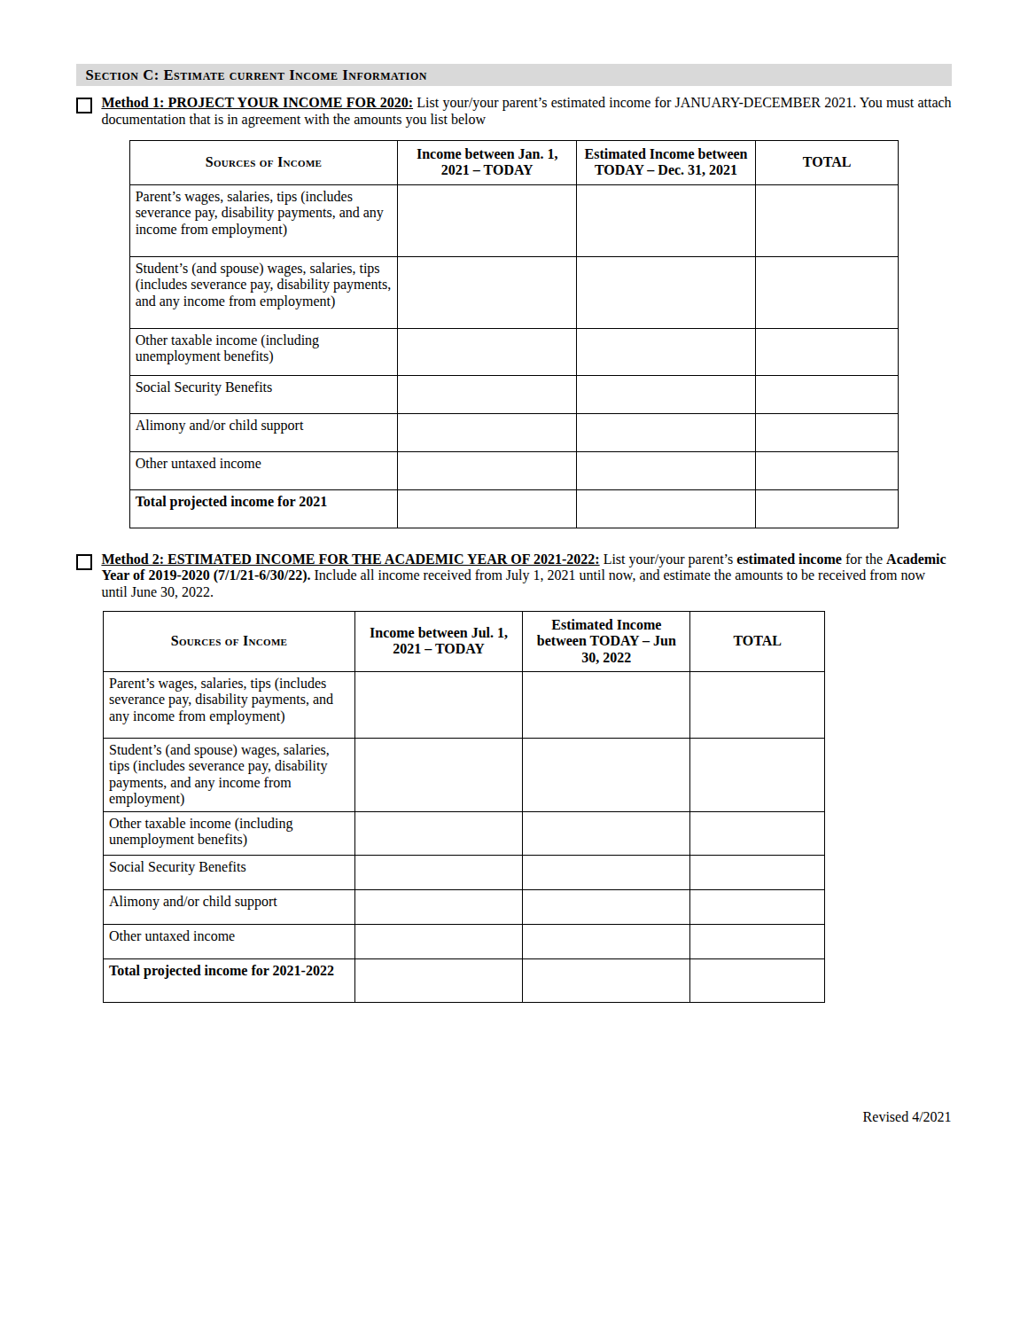Section C: Estimate current Income Information
Method 1: PROJECT YOUR INCOME FOR 2020: List your/your parent’s estimated income for JANUARY-DECEMBER 2021. You must attach documentation that is in agreement with the amounts you list below
| Sources of Income | Income between Jan. 1, 2021 – TODAY | Estimated Income between TODAY – Dec. 31, 2021 | TOTAL |
| --- | --- | --- | --- |
| Parent’s wages, salaries, tips (includes severance pay, disability payments, and any income from employment) | | | |
| Student’s (and spouse) wages, salaries, tips (includes severance pay, disability payments, and any income from employment) | | | |
| Other taxable income (including unemployment benefits) | | | |
| Social Security Benefits | | | |
| Alimony and/or child support | | | |
| Other untaxed income | | | |
| Total projected income for 2021 | | | |
Method 2: ESTIMATED INCOME FOR THE ACADEMIC YEAR OF 2021-2022: List your/your parent’s estimated income for the Academic Year of 2019-2020 (7/1/21-6/30/22). Include all income received from July 1, 2021 until now, and estimate the amounts to be received from now until June 30, 2022.
| Sources of Income | Income between Jul. 1, 2021 – TODAY | Estimated Income between TODAY – Jun 30, 2022 | TOTAL | |
| --- | --- | --- | --- | --- |
| Parent’s wages, salaries, tips (includes severance pay, disability payments, and any income from employment) | | | | |
| Student’s (and spouse) wages, salaries, tips (includes severance pay, disability payments, and any income from employment) | | | | |
| Other taxable income (including unemployment benefits) | | | | |
| Social Security Benefits | | | | |
| Alimony and/or child support | | | | |
| Other untaxed income | | | | |
| Total projected income for 2021-2022 | | | | |
Revised 4/2021